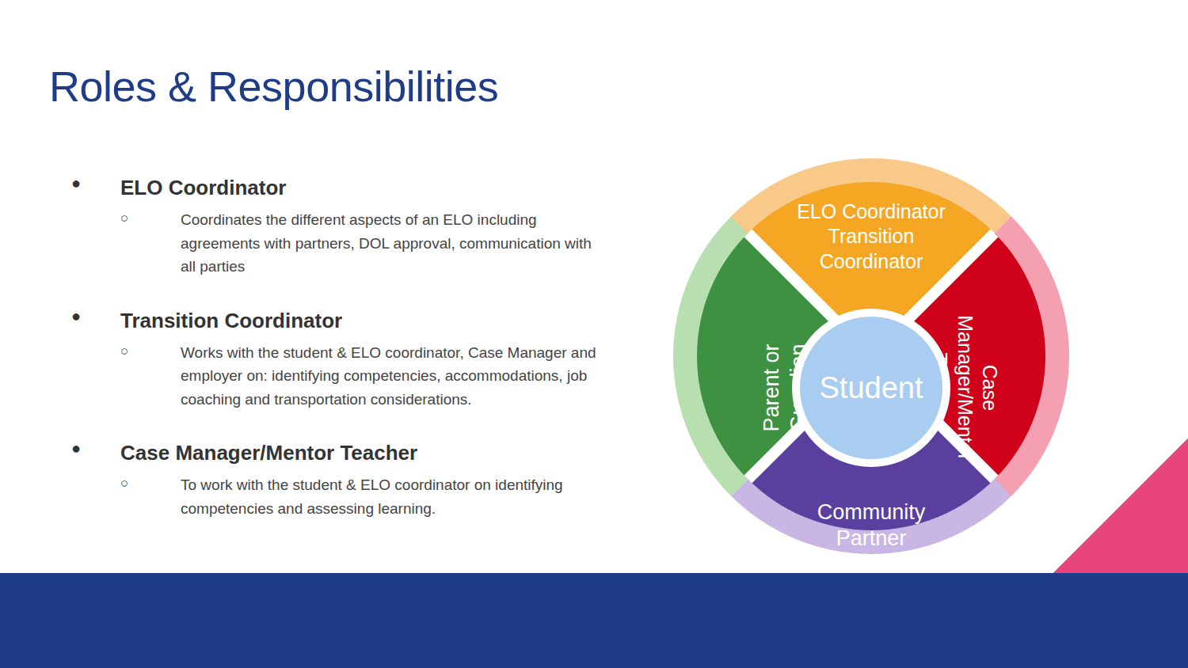Roles & Responsibilities
ELO Coordinator
Coordinates the different aspects of an ELO including agreements with partners, DOL approval, communication with all parties
Transition Coordinator
Works with the student & ELO coordinator, Case Manager and employer on: identifying competencies, accommodations, job coaching and transportation considerations.
Case Manager/Mentor Teacher
To work with the student & ELO coordinator on identifying competencies and assessing learning.
ELO Coordinator
Transition
Coordinator
Case
Manager/Mentor
Teacher
Community
Partner
Parent or
Guardian
Student